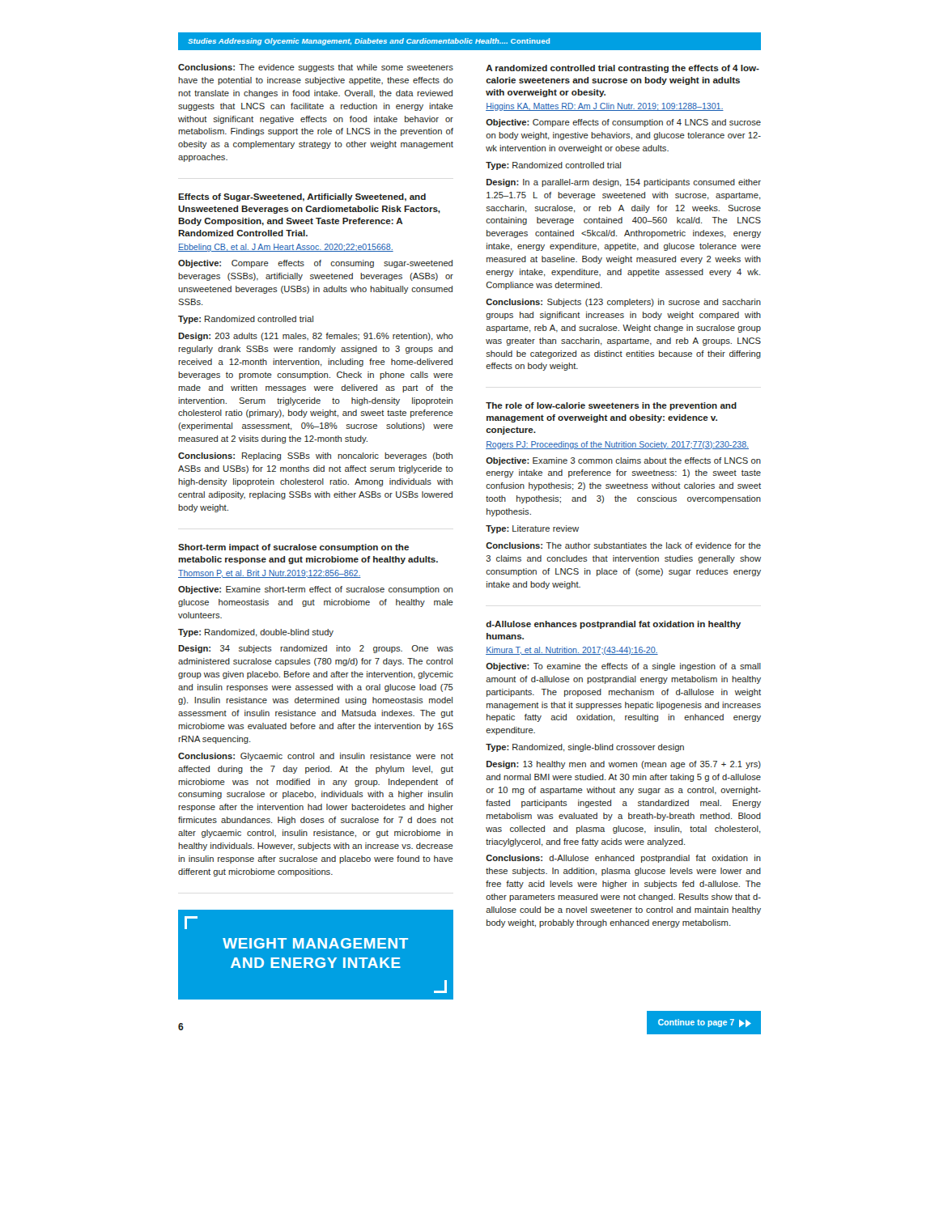Studies Addressing Glycemic Management, Diabetes and Cardiomentabolic Health.... Continued
Conclusions: The evidence suggests that while some sweeteners have the potential to increase subjective appetite, these effects do not translate in changes in food intake. Overall, the data reviewed suggests that LNCS can facilitate a reduction in energy intake without significant negative effects on food intake behavior or metabolism. Findings support the role of LNCS in the prevention of obesity as a complementary strategy to other weight management approaches.
Effects of Sugar-Sweetened, Artificially Sweetened, and Unsweetened Beverages on Cardiometabolic Risk Factors, Body Composition, and Sweet Taste Preference: A Randomized Controlled Trial.
Ebbeling CB, et al. J Am Heart Assoc. 2020;22;e015668.
Objective: Compare effects of consuming sugar-sweetened beverages (SSBs), artificially sweetened beverages (ASBs) or unsweetened beverages (USBs) in adults who habitually consumed SSBs.
Type: Randomized controlled trial
Design: 203 adults (121 males, 82 females; 91.6% retention), who regularly drank SSBs were randomly assigned to 3 groups and received a 12-month intervention, including free home-delivered beverages to promote consumption. Check in phone calls were made and written messages were delivered as part of the intervention. Serum triglyceride to high-density lipoprotein cholesterol ratio (primary), body weight, and sweet taste preference (experimental assessment, 0%–18% sucrose solutions) were measured at 2 visits during the 12-month study.
Conclusions: Replacing SSBs with noncaloric beverages (both ASBs and USBs) for 12 months did not affect serum triglyceride to high-density lipoprotein cholesterol ratio. Among individuals with central adiposity, replacing SSBs with either ASBs or USBs lowered body weight.
Short-term impact of sucralose consumption on the metabolic response and gut microbiome of healthy adults.
Thomson P, et al. Brit J Nutr.2019;122:856–862.
Objective: Examine short-term effect of sucralose consumption on glucose homeostasis and gut microbiome of healthy male volunteers.
Type: Randomized, double-blind study
Design: 34 subjects randomized into 2 groups. One was administered sucralose capsules (780 mg/d) for 7 days. The control group was given placebo. Before and after the intervention, glycemic and insulin responses were assessed with a oral glucose load (75 g). Insulin resistance was determined using homeostasis model assessment of insulin resistance and Matsuda indexes. The gut microbiome was evaluated before and after the intervention by 16S rRNA sequencing.
Conclusions: Glycaemic control and insulin resistance were not affected during the 7 day period. At the phylum level, gut microbiome was not modified in any group. Independent of consuming sucralose or placebo, individuals with a higher insulin response after the intervention had lower bacteroidetes and higher firmicutes abundances. High doses of sucralose for 7 d does not alter glycaemic control, insulin resistance, or gut microbiome in healthy individuals. However, subjects with an increase vs. decrease in insulin response after sucralose and placebo were found to have different gut microbiome compositions.
WEIGHT MANAGEMENT
AND ENERGY INTAKE
A randomized controlled trial contrasting the effects of 4 low-calorie sweeteners and sucrose on body weight in adults with overweight or obesity.
Higgins KA, Mattes RD: Am J Clin Nutr. 2019; 109:1288–1301.
Objective: Compare effects of consumption of 4 LNCS and sucrose on body weight, ingestive behaviors, and glucose tolerance over 12-wk intervention in overweight or obese adults.
Type: Randomized controlled trial
Design: In a parallel-arm design, 154 participants consumed either 1.25–1.75 L of beverage sweetened with sucrose, aspartame, saccharin, sucralose, or reb A daily for 12 weeks. Sucrose containing beverage contained 400–560 kcal/d. The LNCS beverages contained <5kcal/d. Anthropometric indexes, energy intake, energy expenditure, appetite, and glucose tolerance were measured at baseline. Body weight measured every 2 weeks with energy intake, expenditure, and appetite assessed every 4 wk. Compliance was determined.
Conclusions: Subjects (123 completers) in sucrose and saccharin groups had significant increases in body weight compared with aspartame, reb A, and sucralose. Weight change in sucralose group was greater than saccharin, aspartame, and reb A groups. LNCS should be categorized as distinct entities because of their differing effects on body weight.
The role of low-calorie sweeteners in the prevention and management of overweight and obesity: evidence v. conjecture.
Rogers PJ: Proceedings of the Nutrition Society. 2017;77(3):230-238.
Objective: Examine 3 common claims about the effects of LNCS on energy intake and preference for sweetness: 1) the sweet taste confusion hypothesis; 2) the sweetness without calories and sweet tooth hypothesis; and 3) the conscious overcompensation hypothesis.
Type: Literature review
Conclusions: The author substantiates the lack of evidence for the 3 claims and concludes that intervention studies generally show consumption of LNCS in place of (some) sugar reduces energy intake and body weight.
d-Allulose enhances postprandial fat oxidation in healthy humans.
Kimura T, et al. Nutrition. 2017;(43-44):16-20.
Objective: To examine the effects of a single ingestion of a small amount of d-allulose on postprandial energy metabolism in healthy participants. The proposed mechanism of d-allulose in weight management is that it suppresses hepatic lipogenesis and increases hepatic fatty acid oxidation, resulting in enhanced energy expenditure.
Type: Randomized, single-blind crossover design
Design: 13 healthy men and women (mean age of 35.7 + 2.1 yrs) and normal BMI were studied. At 30 min after taking 5 g of d-allulose or 10 mg of aspartame without any sugar as a control, overnight-fasted participants ingested a standardized meal. Energy metabolism was evaluated by a breath-by-breath method. Blood was collected and plasma glucose, insulin, total cholesterol, triacylglycerol, and free fatty acids were analyzed.
Conclusions: d-Allulose enhanced postprandial fat oxidation in these subjects. In addition, plasma glucose levels were lower and free fatty acid levels were higher in subjects fed d-allulose. The other parameters measured were not changed. Results show that d-allulose could be a novel sweetener to control and maintain healthy body weight, probably through enhanced energy metabolism.
6
Continue to page 7